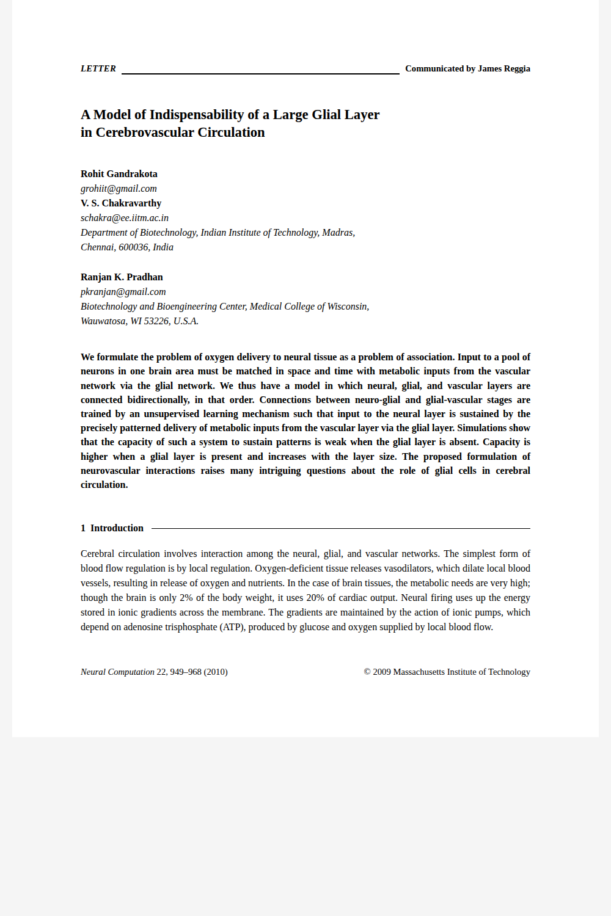LETTER Communicated by James Reggia
A Model of Indispensability of a Large Glial Layer
in Cerebrovascular Circulation
Rohit Gandrakota
grohiit@gmail.com
V. S. Chakravarthy
schakra@ee.iitm.ac.in
Department of Biotechnology, Indian Institute of Technology, Madras,
Chennai, 600036, India
Ranjan K. Pradhan
pkranjan@gmail.com
Biotechnology and Bioengineering Center, Medical College of Wisconsin,
Wauwatosa, WI 53226, U.S.A.
We formulate the problem of oxygen delivery to neural tissue as a problem of association. Input to a pool of neurons in one brain area must be matched in space and time with metabolic inputs from the vascular network via the glial network. We thus have a model in which neural, glial, and vascular layers are connected bidirectionally, in that order. Connections between neuro-glial and glial-vascular stages are trained by an unsupervised learning mechanism such that input to the neural layer is sustained by the precisely patterned delivery of metabolic inputs from the vascular layer via the glial layer. Simulations show that the capacity of such a system to sustain patterns is weak when the glial layer is absent. Capacity is higher when a glial layer is present and increases with the layer size. The proposed formulation of neurovascular interactions raises many intriguing questions about the role of glial cells in cerebral circulation.
1 Introduction
Cerebral circulation involves interaction among the neural, glial, and vascular networks. The simplest form of blood flow regulation is by local regulation. Oxygen-deficient tissue releases vasodilators, which dilate local blood vessels, resulting in release of oxygen and nutrients. In the case of brain tissues, the metabolic needs are very high; though the brain is only 2% of the body weight, it uses 20% of cardiac output. Neural firing uses up the energy stored in ionic gradients across the membrane. The gradients are maintained by the action of ionic pumps, which depend on adenosine trisphosphate (ATP), produced by glucose and oxygen supplied by local blood flow.
Neural Computation 22, 949–968 (2010) © 2009 Massachusetts Institute of Technology